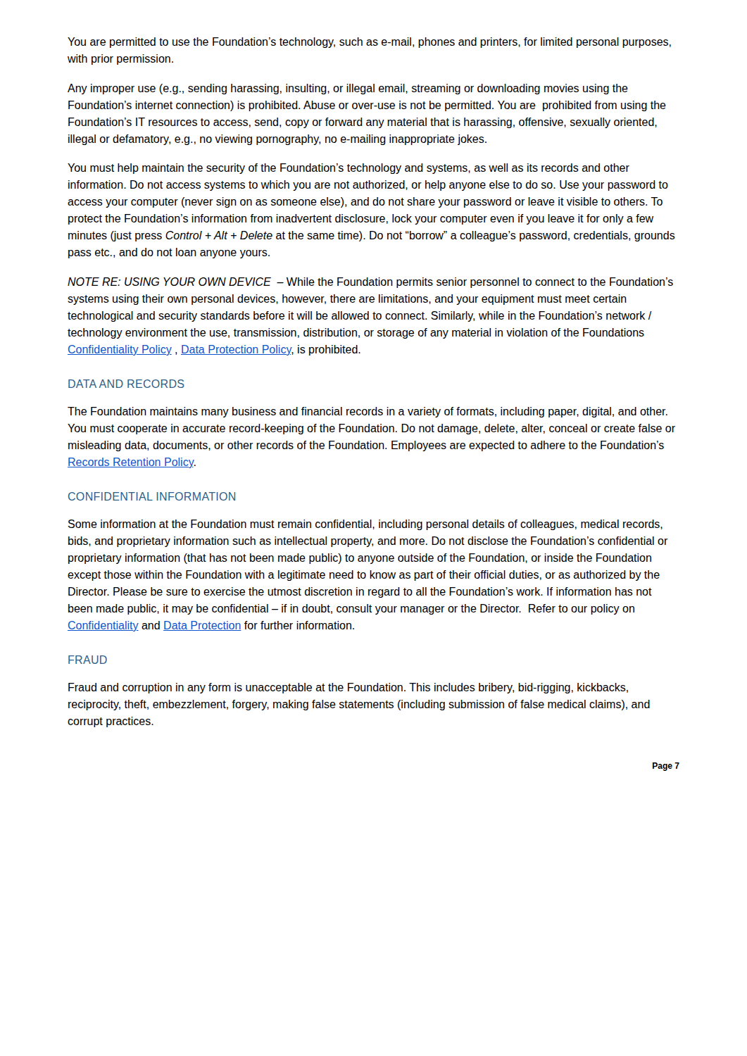You are permitted to use the Foundation’s technology, such as e-mail, phones and printers, for limited personal purposes, with prior permission.
Any improper use (e.g., sending harassing, insulting, or illegal email, streaming or downloading movies using the Foundation’s internet connection) is prohibited. Abuse or over-use is not be permitted. You are prohibited from using the Foundation’s IT resources to access, send, copy or forward any material that is harassing, offensive, sexually oriented, illegal or defamatory, e.g., no viewing pornography, no e-mailing inappropriate jokes.
You must help maintain the security of the Foundation’s technology and systems, as well as its records and other information. Do not access systems to which you are not authorized, or help anyone else to do so. Use your password to access your computer (never sign on as someone else), and do not share your password or leave it visible to others. To protect the Foundation’s information from inadvertent disclosure, lock your computer even if you leave it for only a few minutes (just press Control + Alt + Delete at the same time). Do not “borrow” a colleague’s password, credentials, grounds pass etc., and do not loan anyone yours.
NOTE RE: USING YOUR OWN DEVICE – While the Foundation permits senior personnel to connect to the Foundation’s systems using their own personal devices, however, there are limitations, and your equipment must meet certain technological and security standards before it will be allowed to connect. Similarly, while in the Foundation’s network / technology environment the use, transmission, distribution, or storage of any material in violation of the Foundations Confidentiality Policy , Data Protection Policy, is prohibited.
DATA AND RECORDS
The Foundation maintains many business and financial records in a variety of formats, including paper, digital, and other. You must cooperate in accurate record-keeping of the Foundation. Do not damage, delete, alter, conceal or create false or misleading data, documents, or other records of the Foundation. Employees are expected to adhere to the Foundation’s Records Retention Policy.
CONFIDENTIAL INFORMATION
Some information at the Foundation must remain confidential, including personal details of colleagues, medical records, bids, and proprietary information such as intellectual property, and more. Do not disclose the Foundation’s confidential or proprietary information (that has not been made public) to anyone outside of the Foundation, or inside the Foundation except those within the Foundation with a legitimate need to know as part of their official duties, or as authorized by the Director. Please be sure to exercise the utmost discretion in regard to all the Foundation’s work. If information has not been made public, it may be confidential – if in doubt, consult your manager or the Director. Refer to our policy on Confidentiality and Data Protection for further information.
FRAUD
Fraud and corruption in any form is unacceptable at the Foundation. This includes bribery, bid-rigging, kickbacks, reciprocity, theft, embezzlement, forgery, making false statements (including submission of false medical claims), and corrupt practices.
Page 7